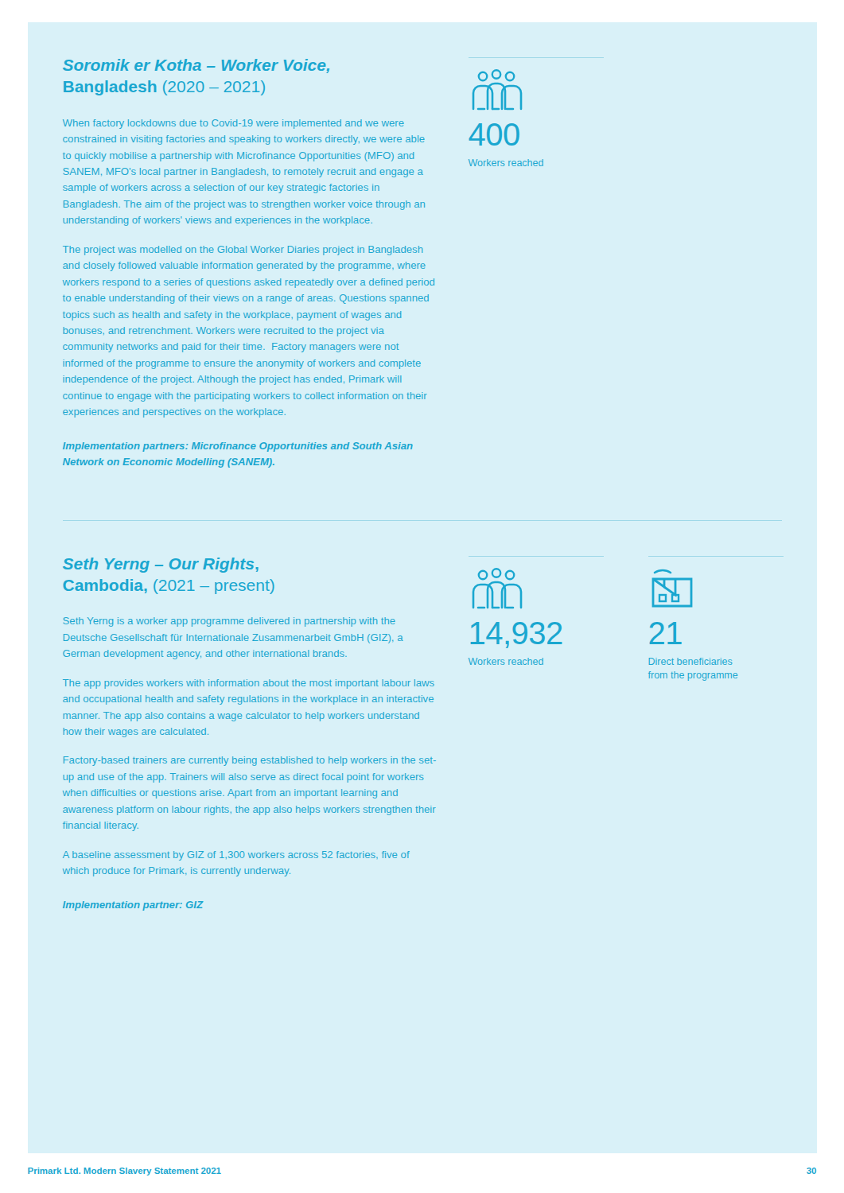Soromik er Kotha – Worker Voice,
Bangladesh (2020 – 2021)
When factory lockdowns due to Covid-19 were implemented and we were constrained in visiting factories and speaking to workers directly, we were able to quickly mobilise a partnership with Microfinance Opportunities (MFO) and SANEM, MFO's local partner in Bangladesh, to remotely recruit and engage a sample of workers across a selection of our key strategic factories in Bangladesh. The aim of the project was to strengthen worker voice through an understanding of workers' views and experiences in the workplace.
The project was modelled on the Global Worker Diaries project in Bangladesh and closely followed valuable information generated by the programme, where workers respond to a series of questions asked repeatedly over a defined period to enable understanding of their views on a range of areas. Questions spanned topics such as health and safety in the workplace, payment of wages and bonuses, and retrenchment. Workers were recruited to the project via community networks and paid for their time. Factory managers were not informed of the programme to ensure the anonymity of workers and complete independence of the project. Although the project has ended, Primark will continue to engage with the participating workers to collect information on their experiences and perspectives on the workplace.
Implementation partners: Microfinance Opportunities and South Asian Network on Economic Modelling (SANEM).
400
Workers reached
Seth Yerng – Our Rights,
Cambodia, (2021 – present)
Seth Yerng is a worker app programme delivered in partnership with the Deutsche Gesellschaft für Internationale Zusammenarbeit GmbH (GIZ), a German development agency, and other international brands.
The app provides workers with information about the most important labour laws and occupational health and safety regulations in the workplace in an interactive manner. The app also contains a wage calculator to help workers understand how their wages are calculated.
Factory-based trainers are currently being established to help workers in the set-up and use of the app. Trainers will also serve as direct focal point for workers when difficulties or questions arise. Apart from an important learning and awareness platform on labour rights, the app also helps workers strengthen their financial literacy.
A baseline assessment by GIZ of 1,300 workers across 52 factories, five of which produce for Primark, is currently underway.
Implementation partner: GIZ
14,932
Workers reached
21
Direct beneficiaries
from the programme
Primark Ltd. Modern Slavery Statement 2021
30